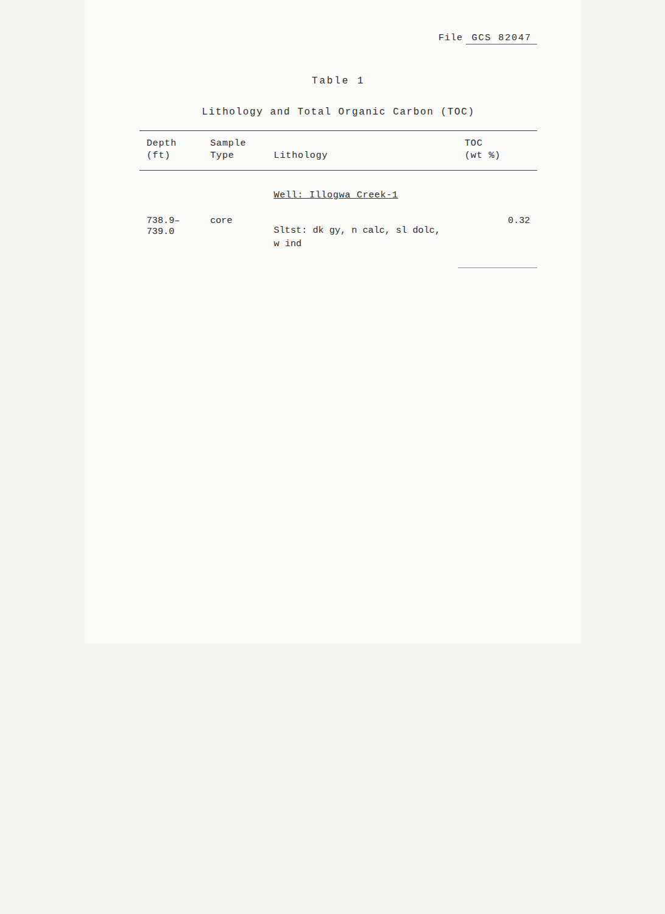File GCS 82047
Table 1
Lithology and Total Organic Carbon (TOC)
| Depth (ft) | Sample Type | Lithology | TOC (wt %) |
| --- | --- | --- | --- |
| | | Well: Illogwa Creek-1 | |
| 738.9– 739.0 | core | Sltst: dk gy, n calc, sl dolc, w ind | 0.32 |